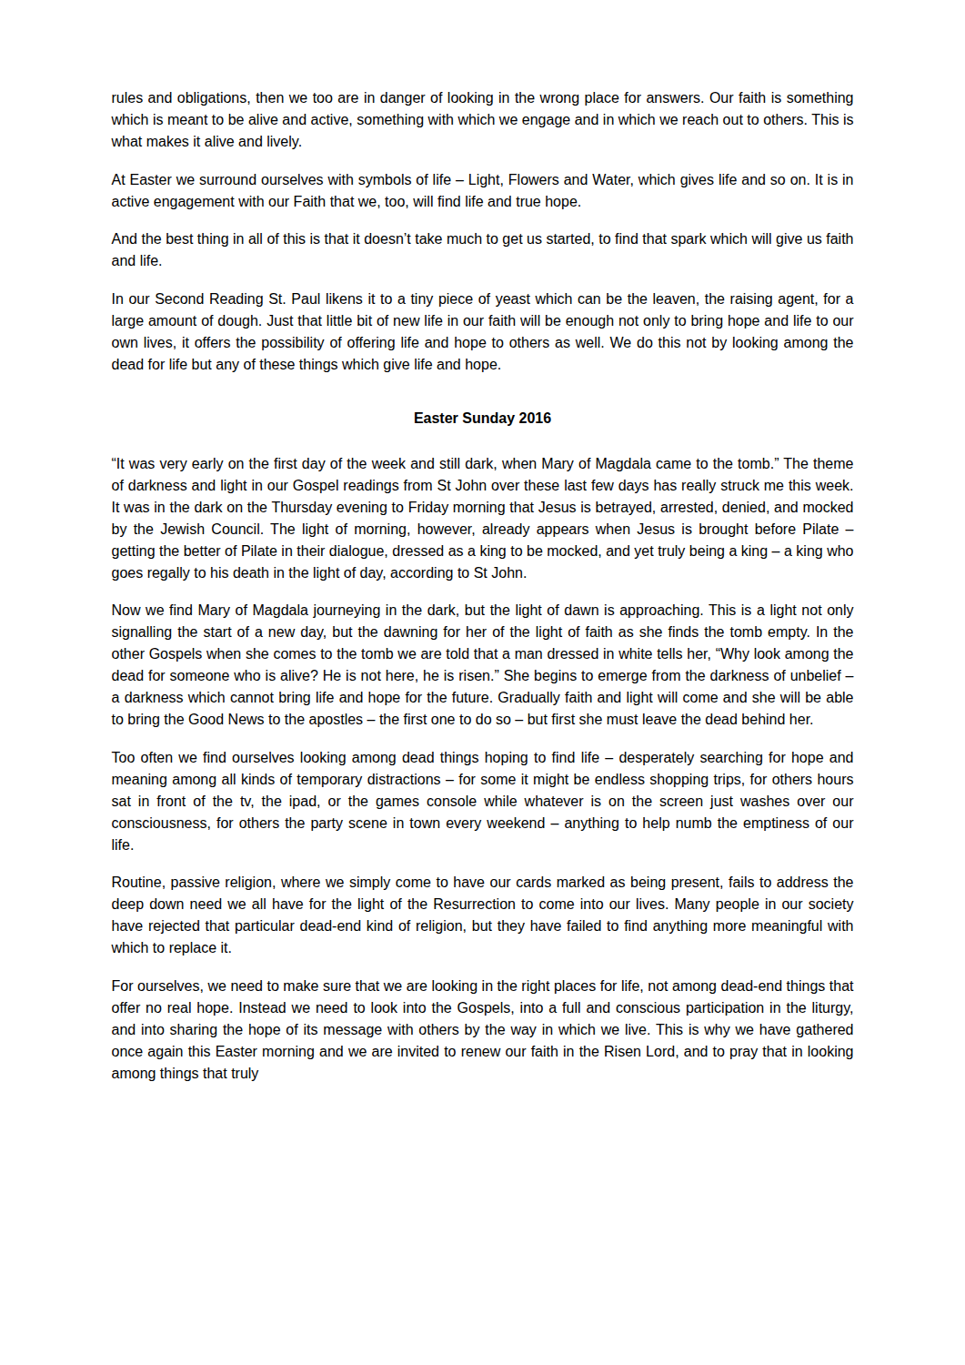rules and obligations, then we too are in danger of looking in the wrong place for answers. Our faith is something which is meant to be alive and active, something with which we engage and in which we reach out to others. This is what makes it alive and lively.
At Easter we surround ourselves with symbols of life – Light, Flowers and Water, which gives life and so on. It is in active engagement with our Faith that we, too, will find life and true hope.
And the best thing in all of this is that it doesn’t take much to get us started, to find that spark which will give us faith and life.
In our Second Reading St. Paul likens it to a tiny piece of yeast which can be the leaven, the raising agent, for a large amount of dough. Just that little bit of new life in our faith will be enough not only to bring hope and life to our own lives, it offers the possibility of offering life and hope to others as well. We do this not by looking among the dead for life but any of these things which give life and hope.
Easter Sunday 2016
“It was very early on the first day of the week and still dark, when Mary of Magdala came to the tomb.” The theme of darkness and light in our Gospel readings from St John over these last few days has really struck me this week. It was in the dark on the Thursday evening to Friday morning that Jesus is betrayed, arrested, denied, and mocked by the Jewish Council. The light of morning, however, already appears when Jesus is brought before Pilate – getting the better of Pilate in their dialogue, dressed as a king to be mocked, and yet truly being a king – a king who goes regally to his death in the light of day, according to St John.
Now we find Mary of Magdala journeying in the dark, but the light of dawn is approaching. This is a light not only signalling the start of a new day, but the dawning for her of the light of faith as she finds the tomb empty. In the other Gospels when she comes to the tomb we are told that a man dressed in white tells her, “Why look among the dead for someone who is alive? He is not here, he is risen.” She begins to emerge from the darkness of unbelief – a darkness which cannot bring life and hope for the future. Gradually faith and light will come and she will be able to bring the Good News to the apostles – the first one to do so – but first she must leave the dead behind her.
Too often we find ourselves looking among dead things hoping to find life – desperately searching for hope and meaning among all kinds of temporary distractions – for some it might be endless shopping trips, for others hours sat in front of the tv, the ipad, or the games console while whatever is on the screen just washes over our consciousness, for others the party scene in town every weekend – anything to help numb the emptiness of our life.
Routine, passive religion, where we simply come to have our cards marked as being present, fails to address the deep down need we all have for the light of the Resurrection to come into our lives. Many people in our society have rejected that particular dead-end kind of religion, but they have failed to find anything more meaningful with which to replace it.
For ourselves, we need to make sure that we are looking in the right places for life, not among dead-end things that offer no real hope. Instead we need to look into the Gospels, into a full and conscious participation in the liturgy, and into sharing the hope of its message with others by the way in which we live. This is why we have gathered once again this Easter morning and we are invited to renew our faith in the Risen Lord, and to pray that in looking among things that truly